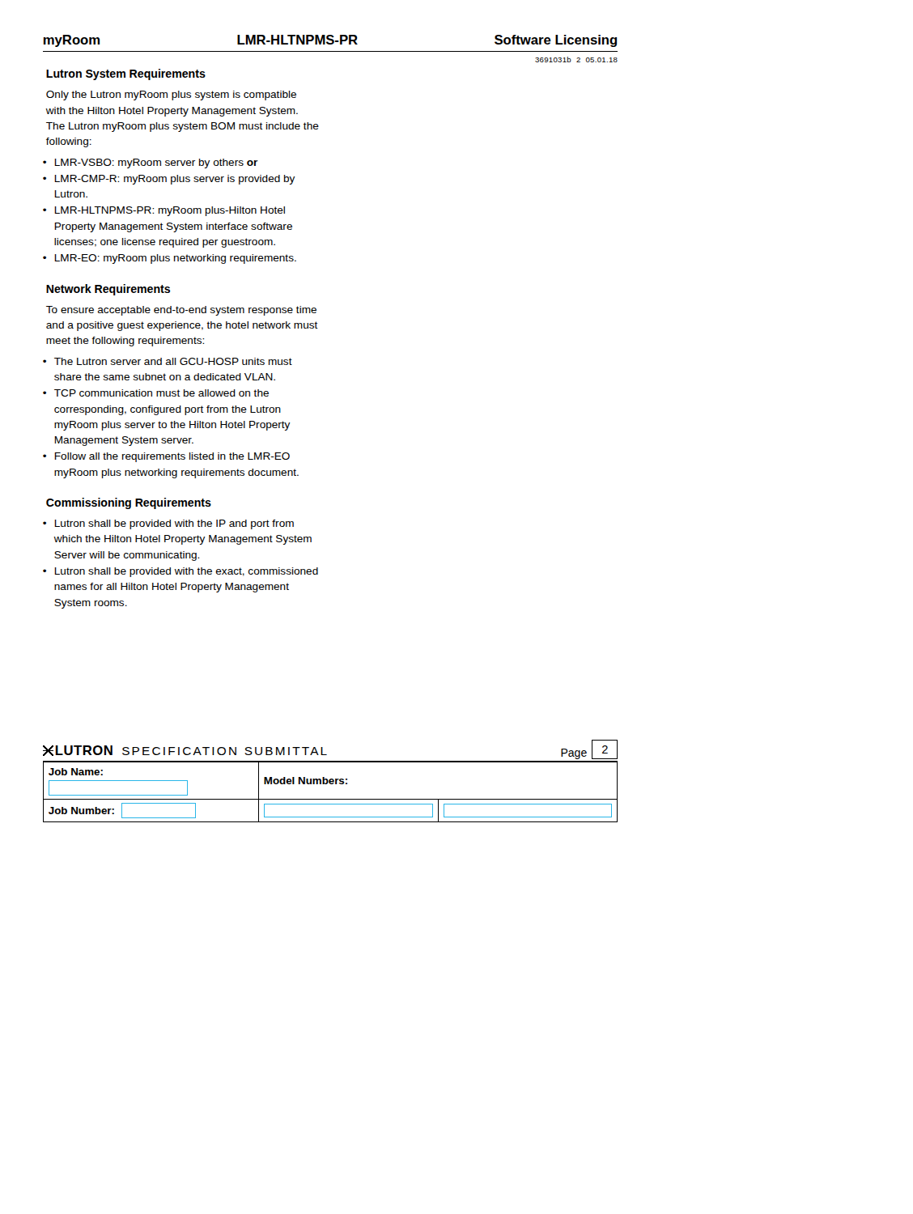myRoom
LMR-HLTNPMS-PR
Software Licensing
3691031b 2 05.01.18
Lutron System Requirements
Only the Lutron myRoom plus system is compatible with the Hilton Hotel Property Management System. The Lutron myRoom plus system BOM must include the following:
LMR-VSBO: myRoom server by others or
LMR-CMP-R: myRoom plus server is provided by Lutron.
LMR-HLTNPMS-PR: myRoom plus-Hilton Hotel Property Management System interface software licenses; one license required per guestroom.
LMR-EO: myRoom plus networking requirements.
Network Requirements
To ensure acceptable end-to-end system response time and a positive guest experience, the hotel network must meet the following requirements:
The Lutron server and all GCU-HOSP units must share the same subnet on a dedicated VLAN.
TCP communication must be allowed on the corresponding, configured port from the Lutron myRoom plus server to the Hilton Hotel Property Management System server.
Follow all the requirements listed in the LMR-EO myRoom plus networking requirements document.
Commissioning Requirements
Lutron shall be provided with the IP and port from which the Hilton Hotel Property Management System Server will be communicating.
Lutron shall be provided with the exact, commissioned names for all Hilton Hotel Property Management System rooms.
LUTRON SPECIFICATION SUBMITTAL
Page 2
| Job Name: | Model Numbers: |
| Job Number: | | |